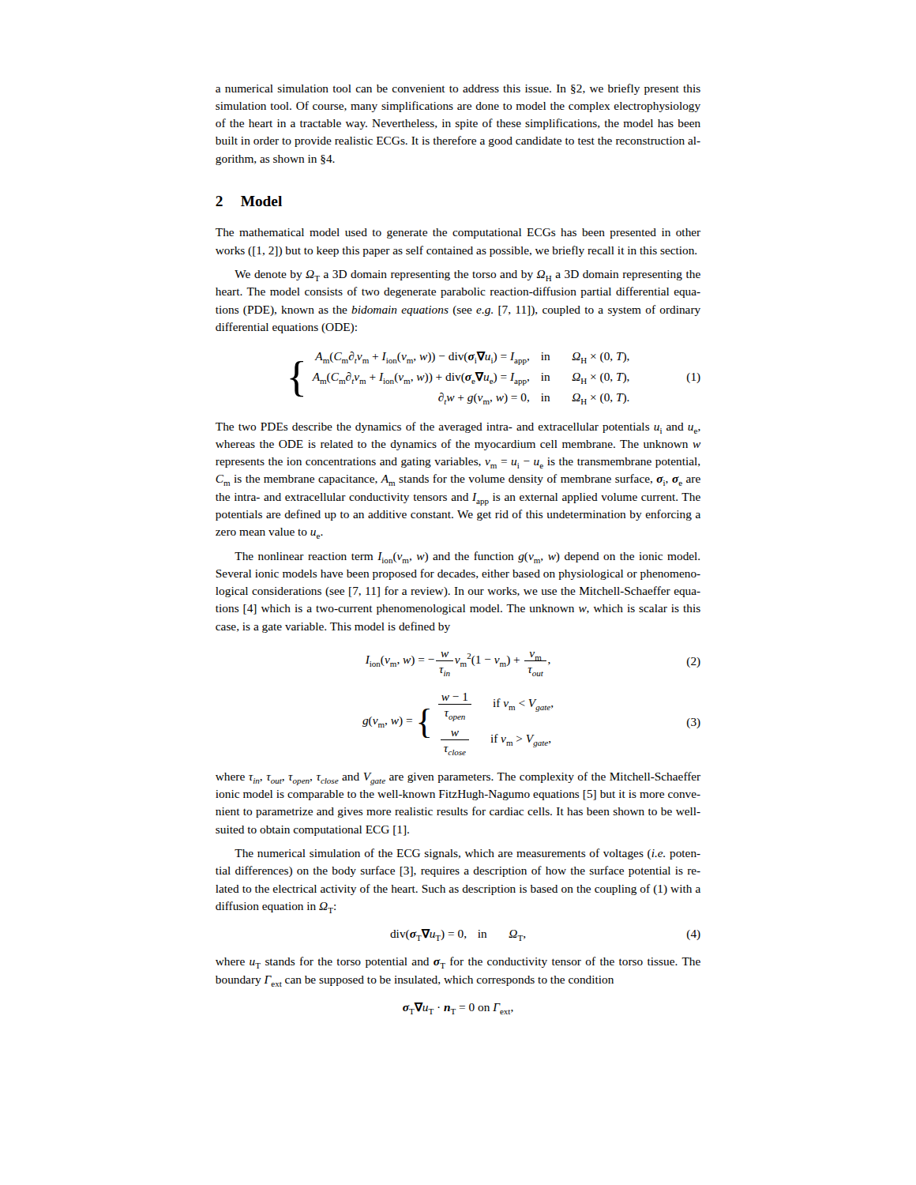a numerical simulation tool can be convenient to address this issue. In §2, we briefly present this simulation tool. Of course, many simplifications are done to model the complex electrophysiology of the heart in a tractable way. Nevertheless, in spite of these simplifications, the model has been built in order to provide realistic ECGs. It is therefore a good candidate to test the reconstruction algorithm, as shown in §4.
2 Model
The mathematical model used to generate the computational ECGs has been presented in other works ([1, 2]) but to keep this paper as self contained as possible, we briefly recall it in this section.
We denote by ΩT a 3D domain representing the torso and by ΩH a 3D domain representing the heart. The model consists of two degenerate parabolic reaction-diffusion partial differential equations (PDE), known as the bidomain equations (see e.g. [7, 11]), coupled to a system of ordinary differential equations (ODE):
{ Am(Cm∂tvm + Iion(vm, w)) − div(σi∇ui) = Iapp, in ΩH × (0, T), Am(Cm∂tvm + Iion(vm, w)) + div(σe∇ue) = Iapp, in ΩH × (0, T), ∂tw + g(vm, w) = 0, in ΩH × (0, T).
(1)
The two PDEs describe the dynamics of the averaged intra- and extracellular potentials ui and ue, whereas the ODE is related to the dynamics of the myocardium cell membrane. The unknown w represents the ion concentrations and gating variables, vm = ui − ue is the transmembrane potential, Cm is the membrane capacitance, Am stands for the volume density of membrane surface, σi, σe are the intra- and extracellular conductivity tensors and Iapp is an external applied volume current. The potentials are defined up to an additive constant. We get rid of this undetermination by enforcing a zero mean value to ue.
The nonlinear reaction term Iion(vm, w) and the function g(vm, w) depend on the ionic model. Several ionic models have been proposed for decades, either based on physiological or phenomenological considerations (see [7, 11] for a review). In our works, we use the Mitchell-Schaeffer equations [4] which is a two-current phenomenological model. The unknown w, which is scalar is this case, is a gate variable. This model is defined by
Iion(vm, w) = −wτin vm2(1 − vm) + vm τout,
(2)
g(vm, w) = { w − 1 τopen if vm < Vgate, wτclose if vm > Vgate,
(3)
where τin, τout, τopen, τclose and Vgate are given parameters. The complexity of the Mitchell-Schaeffer ionic model is comparable to the well-known FitzHugh-Nagumo equations [5] but it is more convenient to parametrize and gives more realistic results for cardiac cells. It has been shown to be well-suited to obtain computational ECG [1].
The numerical simulation of the ECG signals, which are measurements of voltages (i.e. potential differences) on the body surface [3], requires a description of how the surface potential is related to the electrical activity of the heart. Such as description is based on the coupling of (1) with a diffusion equation in ΩT:
div(σT∇uT) = 0, in ΩT,
(4)
where uT stands for the torso potential and σT for the conductivity tensor of the torso tissue. The boundary Γext can be supposed to be insulated, which corresponds to the condition
σT∇uT · nT = 0 on Γext,